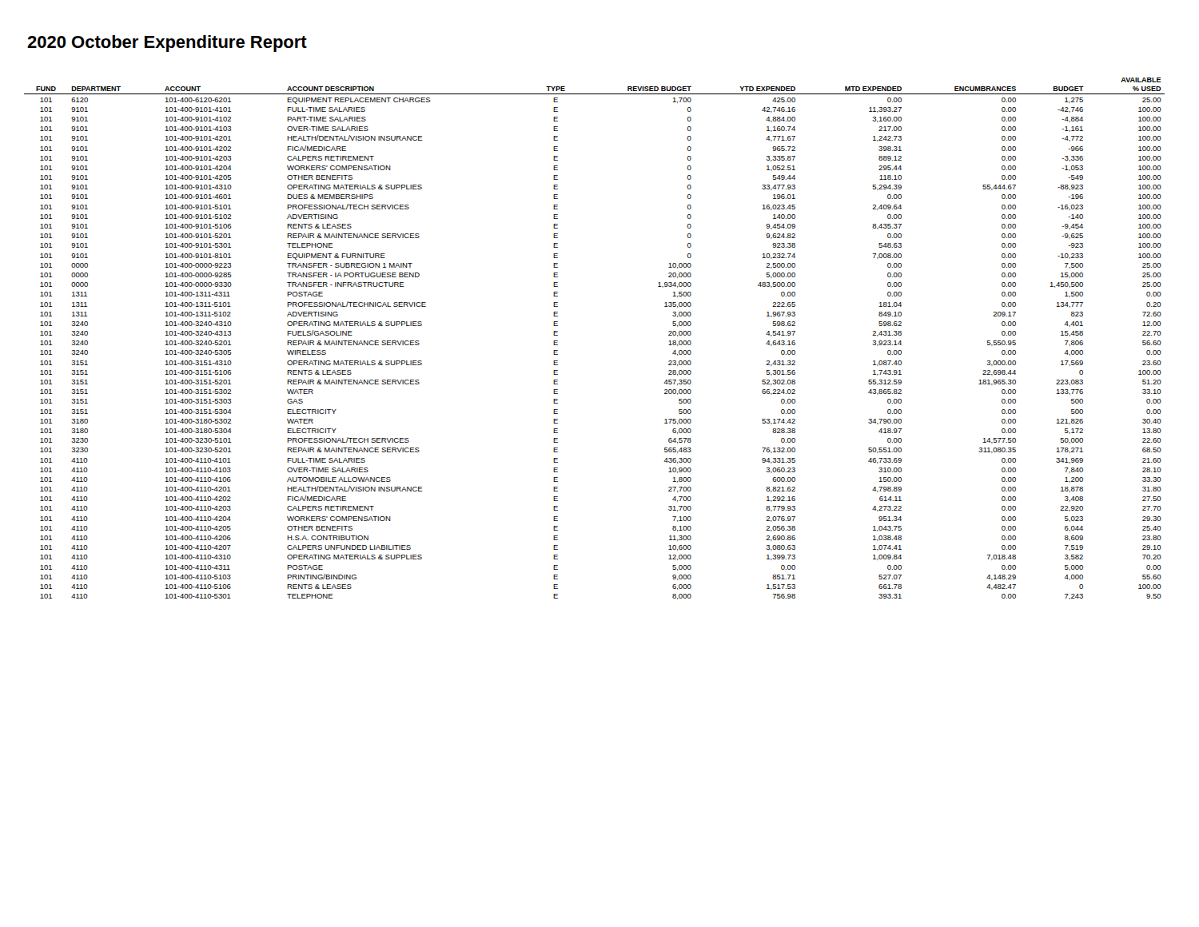2020 October Expenditure Report
| | | | | AVAILABLE | |
| --- | --- | --- | --- | --- | --- |
| FUND | DEPARTMENT | ACCOUNT | ACCOUNT DESCRIPTION | TYPE | REVISED BUDGET | YTD EXPENDED | MTD EXPENDED | ENCUMBRANCES | BUDGET | % USED |
| 101 | 6120 | 101-400-6120-6201 | EQUIPMENT REPLACEMENT CHARGES | E | 1,700 | 425.00 | 0.00 | 0.00 | 1,275 | 25.00 |
| 101 | 9101 | 101-400-9101-4101 | FULL-TIME SALARIES | E | 0 | 42,746.16 | 11,393.27 | 0.00 | -42,746 | 100.00 |
| 101 | 9101 | 101-400-9101-4102 | PART-TIME SALARIES | E | 0 | 4,884.00 | 3,160.00 | 0.00 | -4,884 | 100.00 |
| 101 | 9101 | 101-400-9101-4103 | OVER-TIME SALARIES | E | 0 | 1,160.74 | 217.00 | 0.00 | -1,161 | 100.00 |
| 101 | 9101 | 101-400-9101-4201 | HEALTH/DENTAL/VISION INSURANCE | E | 0 | 4,771.67 | 1,242.73 | 0.00 | -4,772 | 100.00 |
| 101 | 9101 | 101-400-9101-4202 | FICA/MEDICARE | E | 0 | 965.72 | 398.31 | 0.00 | -966 | 100.00 |
| 101 | 9101 | 101-400-9101-4203 | CALPERS RETIREMENT | E | 0 | 3,335.87 | 889.12 | 0.00 | -3,336 | 100.00 |
| 101 | 9101 | 101-400-9101-4204 | WORKERS' COMPENSATION | E | 0 | 1,052.51 | 295.44 | 0.00 | -1,053 | 100.00 |
| 101 | 9101 | 101-400-9101-4205 | OTHER BENEFITS | E | 0 | 549.44 | 118.10 | 0.00 | -549 | 100.00 |
| 101 | 9101 | 101-400-9101-4310 | OPERATING MATERIALS & SUPPLIES | E | 0 | 33,477.93 | 5,294.39 | 55,444.67 | -88,923 | 100.00 |
| 101 | 9101 | 101-400-9101-4601 | DUES & MEMBERSHIPS | E | 0 | 196.01 | 0.00 | 0.00 | -196 | 100.00 |
| 101 | 9101 | 101-400-9101-5101 | PROFESSIONAL/TECH SERVICES | E | 0 | 16,023.45 | 2,409.64 | 0.00 | -16,023 | 100.00 |
| 101 | 9101 | 101-400-9101-5102 | ADVERTISING | E | 0 | 140.00 | 0.00 | 0.00 | -140 | 100.00 |
| 101 | 9101 | 101-400-9101-5106 | RENTS & LEASES | E | 0 | 9,454.09 | 8,435.37 | 0.00 | -9,454 | 100.00 |
| 101 | 9101 | 101-400-9101-5201 | REPAIR & MAINTENANCE SERVICES | E | 0 | 9,624.82 | 0.00 | 0.00 | -9,625 | 100.00 |
| 101 | 9101 | 101-400-9101-5301 | TELEPHONE | E | 0 | 923.38 | 548.63 | 0.00 | -923 | 100.00 |
| 101 | 9101 | 101-400-9101-8101 | EQUIPMENT & FURNITURE | E | 0 | 10,232.74 | 7,008.00 | 0.00 | -10,233 | 100.00 |
| 101 | 0000 | 101-400-0000-9223 | TRANSFER - SUBREGION 1 MAINT | E | 10,000 | 2,500.00 | 0.00 | 0.00 | 7,500 | 25.00 |
| 101 | 0000 | 101-400-0000-9285 | TRANSFER - IA PORTUGUESE BEND | E | 20,000 | 5,000.00 | 0.00 | 0.00 | 15,000 | 25.00 |
| 101 | 0000 | 101-400-0000-9330 | TRANSFER - INFRASTRUCTURE | E | 1,934,000 | 483,500.00 | 0.00 | 0.00 | 1,450,500 | 25.00 |
| 101 | 1311 | 101-400-1311-4311 | POSTAGE | E | 1,500 | 0.00 | 0.00 | 0.00 | 1,500 | 0.00 |
| 101 | 1311 | 101-400-1311-5101 | PROFESSIONAL/TECHNICAL SERVICE | E | 135,000 | 222.65 | 181.04 | 0.00 | 134,777 | 0.20 |
| 101 | 1311 | 101-400-1311-5102 | ADVERTISING | E | 3,000 | 1,967.93 | 849.10 | 209.17 | 823 | 72.60 |
| 101 | 3240 | 101-400-3240-4310 | OPERATING MATERIALS & SUPPLIES | E | 5,000 | 598.62 | 598.62 | 0.00 | 4,401 | 12.00 |
| 101 | 3240 | 101-400-3240-4313 | FUELS/GASOLINE | E | 20,000 | 4,541.97 | 2,431.38 | 0.00 | 15,458 | 22.70 |
| 101 | 3240 | 101-400-3240-5201 | REPAIR & MAINTENANCE SERVICES | E | 18,000 | 4,643.16 | 3,923.14 | 5,550.95 | 7,806 | 56.60 |
| 101 | 3240 | 101-400-3240-5305 | WIRELESS | E | 4,000 | 0.00 | 0.00 | 0.00 | 4,000 | 0.00 |
| 101 | 3151 | 101-400-3151-4310 | OPERATING MATERIALS & SUPPLIES | E | 23,000 | 2,431.32 | 1,087.40 | 3,000.00 | 17,569 | 23.60 |
| 101 | 3151 | 101-400-3151-5106 | RENTS & LEASES | E | 28,000 | 5,301.56 | 1,743.91 | 22,698.44 | 0 | 100.00 |
| 101 | 3151 | 101-400-3151-5201 | REPAIR & MAINTENANCE SERVICES | E | 457,350 | 52,302.08 | 55,312.59 | 181,965.30 | 223,083 | 51.20 |
| 101 | 3151 | 101-400-3151-5302 | WATER | E | 200,000 | 66,224.02 | 43,865.82 | 0.00 | 133,776 | 33.10 |
| 101 | 3151 | 101-400-3151-5303 | GAS | E | 500 | 0.00 | 0.00 | 0.00 | 500 | 0.00 |
| 101 | 3151 | 101-400-3151-5304 | ELECTRICITY | E | 500 | 0.00 | 0.00 | 0.00 | 500 | 0.00 |
| 101 | 3180 | 101-400-3180-5302 | WATER | E | 175,000 | 53,174.42 | 34,790.00 | 0.00 | 121,826 | 30.40 |
| 101 | 3180 | 101-400-3180-5304 | ELECTRICITY | E | 6,000 | 828.38 | 418.97 | 0.00 | 5,172 | 13.80 |
| 101 | 3230 | 101-400-3230-5101 | PROFESSIONAL/TECH SERVICES | E | 64,578 | 0.00 | 0.00 | 14,577.50 | 50,000 | 22.60 |
| 101 | 3230 | 101-400-3230-5201 | REPAIR & MAINTENANCE SERVICES | E | 565,483 | 76,132.00 | 50,551.00 | 311,080.35 | 178,271 | 68.50 |
| 101 | 4110 | 101-400-4110-4101 | FULL-TIME SALARIES | E | 436,300 | 94,331.35 | 46,733.69 | 0.00 | 341,969 | 21.60 |
| 101 | 4110 | 101-400-4110-4103 | OVER-TIME SALARIES | E | 10,900 | 3,060.23 | 310.00 | 0.00 | 7,840 | 28.10 |
| 101 | 4110 | 101-400-4110-4106 | AUTOMOBILE ALLOWANCES | E | 1,800 | 600.00 | 150.00 | 0.00 | 1,200 | 33.30 |
| 101 | 4110 | 101-400-4110-4201 | HEALTH/DENTAL/VISION INSURANCE | E | 27,700 | 8,821.62 | 4,798.89 | 0.00 | 18,878 | 31.80 |
| 101 | 4110 | 101-400-4110-4202 | FICA/MEDICARE | E | 4,700 | 1,292.16 | 614.11 | 0.00 | 3,408 | 27.50 |
| 101 | 4110 | 101-400-4110-4203 | CALPERS RETIREMENT | E | 31,700 | 8,779.93 | 4,273.22 | 0.00 | 22,920 | 27.70 |
| 101 | 4110 | 101-400-4110-4204 | WORKERS' COMPENSATION | E | 7,100 | 2,076.97 | 951.34 | 0.00 | 5,023 | 29.30 |
| 101 | 4110 | 101-400-4110-4205 | OTHER BENEFITS | E | 8,100 | 2,056.38 | 1,043.75 | 0.00 | 6,044 | 25.40 |
| 101 | 4110 | 101-400-4110-4206 | H.S.A. CONTRIBUTION | E | 11,300 | 2,690.86 | 1,038.48 | 0.00 | 8,609 | 23.80 |
| 101 | 4110 | 101-400-4110-4207 | CALPERS UNFUNDED LIABILITIES | E | 10,600 | 3,080.63 | 1,074.41 | 0.00 | 7,519 | 29.10 |
| 101 | 4110 | 101-400-4110-4310 | OPERATING MATERIALS & SUPPLIES | E | 12,000 | 1,399.73 | 1,009.84 | 7,018.48 | 3,582 | 70.20 |
| 101 | 4110 | 101-400-4110-4311 | POSTAGE | E | 5,000 | 0.00 | 0.00 | 0.00 | 5,000 | 0.00 |
| 101 | 4110 | 101-400-4110-5103 | PRINTING/BINDING | E | 9,000 | 851.71 | 527.07 | 4,148.29 | 4,000 | 55.60 |
| 101 | 4110 | 101-400-4110-5106 | RENTS & LEASES | E | 6,000 | 1,517.53 | 661.78 | 4,482.47 | 0 | 100.00 |
| 101 | 4110 | 101-400-4110-5301 | TELEPHONE | E | 8,000 | 756.98 | 393.31 | 0.00 | 7,243 | 9.50 |